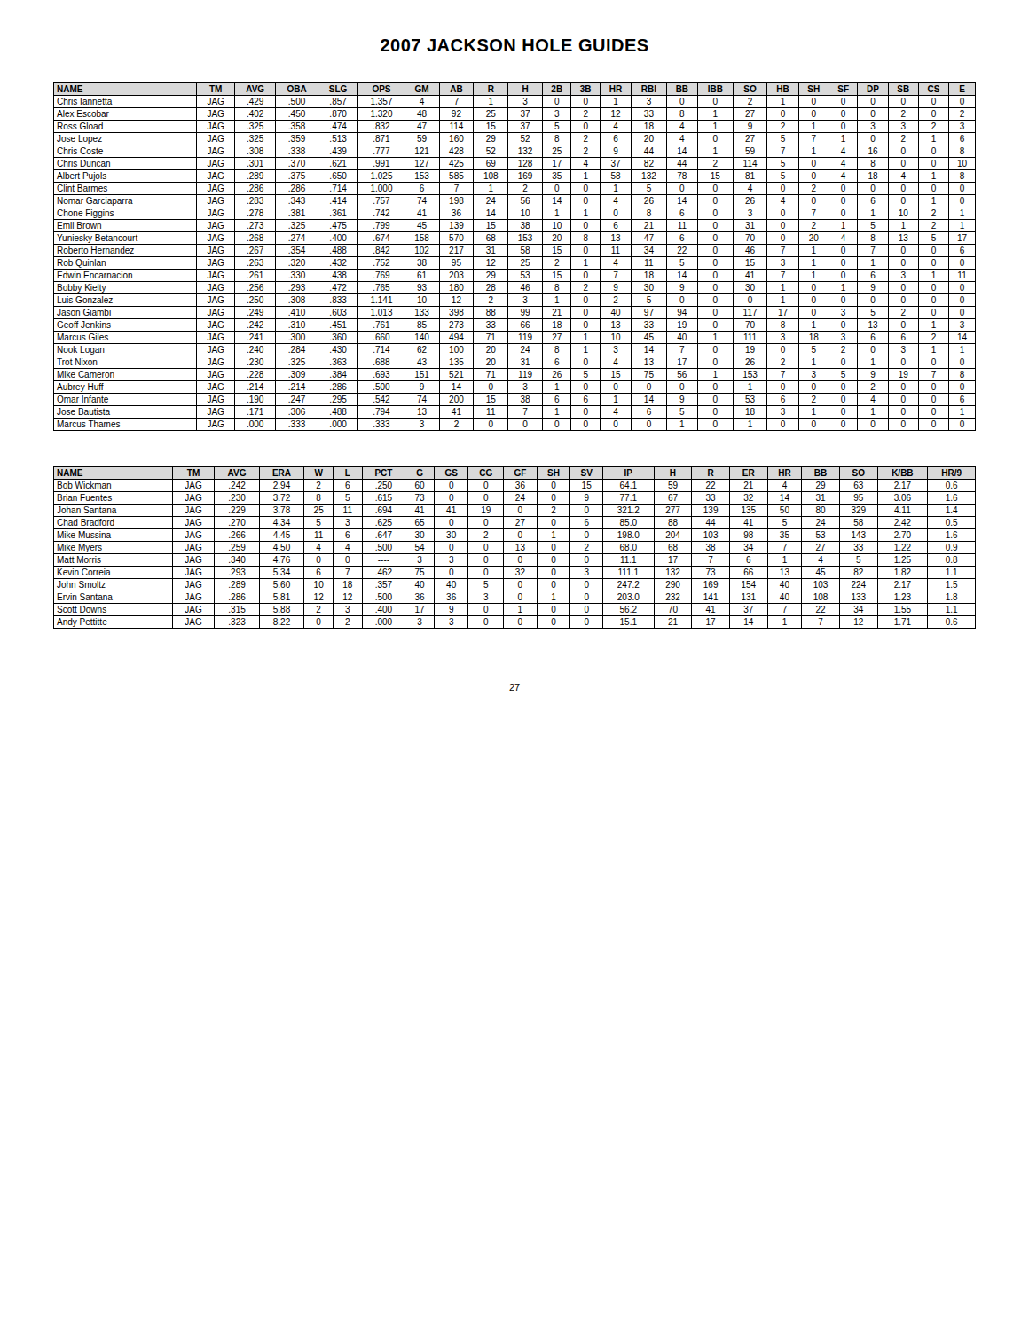2007 JACKSON HOLE GUIDES
| NAME | TM | AVG | OBA | SLG | OPS | GM | AB | R | H | 2B | 3B | HR | RBI | BB | IBB | SO | HB | SH | SF | DP | SB | CS | E |
| --- | --- | --- | --- | --- | --- | --- | --- | --- | --- | --- | --- | --- | --- | --- | --- | --- | --- | --- | --- | --- | --- | --- | --- |
| Chris Iannetta | JAG | .429 | .500 | .857 | 1.357 | 4 | 7 | 1 | 3 | 0 | 0 | 1 | 3 | 0 | 0 | 2 | 1 | 0 | 0 | 0 | 0 | 0 | 0 |
| Alex Escobar | JAG | .402 | .450 | .870 | 1.320 | 48 | 92 | 25 | 37 | 3 | 2 | 12 | 33 | 8 | 1 | 27 | 0 | 0 | 0 | 0 | 2 | 0 | 2 |
| Ross Gload | JAG | .325 | .358 | .474 | .832 | 47 | 114 | 15 | 37 | 5 | 0 | 4 | 18 | 4 | 1 | 9 | 2 | 1 | 0 | 3 | 3 | 2 | 3 |
| Jose Lopez | JAG | .325 | .359 | .513 | .871 | 59 | 160 | 29 | 52 | 8 | 2 | 6 | 20 | 4 | 0 | 27 | 5 | 7 | 1 | 0 | 2 | 1 | 6 |
| Chris Coste | JAG | .308 | .338 | .439 | .777 | 121 | 428 | 52 | 132 | 25 | 2 | 9 | 44 | 14 | 1 | 59 | 7 | 1 | 4 | 16 | 0 | 0 | 8 |
| Chris Duncan | JAG | .301 | .370 | .621 | .991 | 127 | 425 | 69 | 128 | 17 | 4 | 37 | 82 | 44 | 2 | 114 | 5 | 0 | 4 | 8 | 0 | 0 | 10 |
| Albert Pujols | JAG | .289 | .375 | .650 | 1.025 | 153 | 585 | 108 | 169 | 35 | 1 | 58 | 132 | 78 | 15 | 81 | 5 | 0 | 4 | 18 | 4 | 1 | 8 |
| Clint Barmes | JAG | .286 | .286 | .714 | 1.000 | 6 | 7 | 1 | 2 | 0 | 0 | 1 | 5 | 0 | 0 | 4 | 0 | 2 | 0 | 0 | 0 | 0 | 0 |
| Nomar Garciaparra | JAG | .283 | .343 | .414 | .757 | 74 | 198 | 24 | 56 | 14 | 0 | 4 | 26 | 14 | 0 | 26 | 4 | 0 | 0 | 6 | 0 | 1 | 0 |
| Chone Figgins | JAG | .278 | .381 | .361 | .742 | 41 | 36 | 14 | 10 | 1 | 1 | 0 | 8 | 6 | 0 | 3 | 0 | 7 | 0 | 1 | 10 | 2 | 1 |
| Emil Brown | JAG | .273 | .325 | .475 | .799 | 45 | 139 | 15 | 38 | 10 | 0 | 6 | 21 | 11 | 0 | 31 | 0 | 2 | 1 | 5 | 1 | 2 | 1 |
| Yuniesky Betancourt | JAG | .268 | .274 | .400 | .674 | 158 | 570 | 68 | 153 | 20 | 8 | 13 | 47 | 6 | 0 | 70 | 0 | 20 | 4 | 8 | 13 | 5 | 17 |
| Roberto Hernandez | JAG | .267 | .354 | .488 | .842 | 102 | 217 | 31 | 58 | 15 | 0 | 11 | 34 | 22 | 0 | 46 | 7 | 1 | 0 | 7 | 0 | 0 | 6 |
| Rob Quinlan | JAG | .263 | .320 | .432 | .752 | 38 | 95 | 12 | 25 | 2 | 1 | 4 | 11 | 5 | 0 | 15 | 3 | 1 | 0 | 1 | 0 | 0 | 0 |
| Edwin Encarnacion | JAG | .261 | .330 | .438 | .769 | 61 | 203 | 29 | 53 | 15 | 0 | 7 | 18 | 14 | 0 | 41 | 7 | 1 | 0 | 6 | 3 | 1 | 11 |
| Bobby Kielty | JAG | .256 | .293 | .472 | .765 | 93 | 180 | 28 | 46 | 8 | 2 | 9 | 30 | 9 | 0 | 30 | 1 | 0 | 1 | 9 | 0 | 0 | 0 |
| Luis Gonzalez | JAG | .250 | .308 | .833 | 1.141 | 10 | 12 | 2 | 3 | 1 | 0 | 2 | 5 | 0 | 0 | 0 | 1 | 0 | 0 | 0 | 0 | 0 | 0 |
| Jason Giambi | JAG | .249 | .410 | .603 | 1.013 | 133 | 398 | 88 | 99 | 21 | 0 | 40 | 97 | 94 | 0 | 117 | 17 | 0 | 3 | 5 | 2 | 0 | 0 |
| Geoff Jenkins | JAG | .242 | .310 | .451 | .761 | 85 | 273 | 33 | 66 | 18 | 0 | 13 | 33 | 19 | 0 | 70 | 8 | 1 | 0 | 13 | 0 | 1 | 3 |
| Marcus Giles | JAG | .241 | .300 | .360 | .660 | 140 | 494 | 71 | 119 | 27 | 1 | 10 | 45 | 40 | 1 | 111 | 3 | 18 | 3 | 6 | 6 | 2 | 14 |
| Nook Logan | JAG | .240 | .284 | .430 | .714 | 62 | 100 | 20 | 24 | 8 | 1 | 3 | 14 | 7 | 0 | 19 | 0 | 5 | 2 | 0 | 3 | 1 | 1 |
| Trot Nixon | JAG | .230 | .325 | .363 | .688 | 43 | 135 | 20 | 31 | 6 | 0 | 4 | 13 | 17 | 0 | 26 | 2 | 1 | 0 | 1 | 0 | 0 | 0 |
| Mike Cameron | JAG | .228 | .309 | .384 | .693 | 151 | 521 | 71 | 119 | 26 | 5 | 15 | 75 | 56 | 1 | 153 | 7 | 3 | 5 | 9 | 19 | 7 | 8 |
| Aubrey Huff | JAG | .214 | .214 | .286 | .500 | 9 | 14 | 0 | 3 | 1 | 0 | 0 | 0 | 0 | 0 | 1 | 0 | 0 | 0 | 2 | 0 | 0 | 0 |
| Omar Infante | JAG | .190 | .247 | .295 | .542 | 74 | 200 | 15 | 38 | 6 | 6 | 1 | 14 | 9 | 0 | 53 | 6 | 2 | 0 | 4 | 0 | 0 | 6 |
| Jose Bautista | JAG | .171 | .306 | .488 | .794 | 13 | 41 | 11 | 7 | 1 | 0 | 4 | 6 | 5 | 0 | 18 | 3 | 1 | 0 | 1 | 0 | 0 | 1 |
| Marcus Thames | JAG | .000 | .333 | .000 | .333 | 3 | 2 | 0 | 0 | 0 | 0 | 0 | 0 | 1 | 0 | 1 | 0 | 0 | 0 | 0 | 0 | 0 | 0 |
| NAME | TM | AVG | ERA | W | L | PCT | G | GS | CG | GF | SH | SV | IP | H | R | ER | HR | BB | SO | K/BB | HR/9 |
| --- | --- | --- | --- | --- | --- | --- | --- | --- | --- | --- | --- | --- | --- | --- | --- | --- | --- | --- | --- | --- | --- |
| Bob Wickman | JAG | .242 | 2.94 | 2 | 6 | .250 | 60 | 0 | 0 | 36 | 0 | 15 | 64.1 | 59 | 22 | 21 | 4 | 29 | 63 | 2.17 | 0.6 |
| Brian Fuentes | JAG | .230 | 3.72 | 8 | 5 | .615 | 73 | 0 | 0 | 24 | 0 | 9 | 77.1 | 67 | 33 | 32 | 14 | 31 | 95 | 3.06 | 1.6 |
| Johan Santana | JAG | .229 | 3.78 | 25 | 11 | .694 | 41 | 41 | 19 | 0 | 2 | 0 | 321.2 | 277 | 139 | 135 | 50 | 80 | 329 | 4.11 | 1.4 |
| Chad Bradford | JAG | .270 | 4.34 | 5 | 3 | .625 | 65 | 0 | 0 | 27 | 0 | 6 | 85.0 | 88 | 44 | 41 | 5 | 24 | 58 | 2.42 | 0.5 |
| Mike Mussina | JAG | .266 | 4.45 | 11 | 6 | .647 | 30 | 30 | 2 | 0 | 1 | 0 | 198.0 | 204 | 103 | 98 | 35 | 53 | 143 | 2.70 | 1.6 |
| Mike Myers | JAG | .259 | 4.50 | 4 | 4 | .500 | 54 | 0 | 0 | 13 | 0 | 2 | 68.0 | 68 | 38 | 34 | 7 | 27 | 33 | 1.22 | 0.9 |
| Matt Morris | JAG | .340 | 4.76 | 0 | 0 | ---- | 3 | 3 | 0 | 0 | 0 | 0 | 11.1 | 17 | 7 | 6 | 1 | 4 | 5 | 1.25 | 0.8 |
| Kevin Correia | JAG | .293 | 5.34 | 6 | 7 | .462 | 75 | 0 | 0 | 32 | 0 | 3 | 111.1 | 132 | 73 | 66 | 13 | 45 | 82 | 1.82 | 1.1 |
| John Smoltz | JAG | .289 | 5.60 | 10 | 18 | .357 | 40 | 40 | 5 | 0 | 0 | 0 | 247.2 | 290 | 169 | 154 | 40 | 103 | 224 | 2.17 | 1.5 |
| Ervin Santana | JAG | .286 | 5.81 | 12 | 12 | .500 | 36 | 36 | 3 | 0 | 1 | 0 | 203.0 | 232 | 141 | 131 | 40 | 108 | 133 | 1.23 | 1.8 |
| Scott Downs | JAG | .315 | 5.88 | 2 | 3 | .400 | 17 | 9 | 0 | 1 | 0 | 0 | 56.2 | 70 | 41 | 37 | 7 | 22 | 34 | 1.55 | 1.1 |
| Andy Pettitte | JAG | .323 | 8.22 | 0 | 2 | .000 | 3 | 3 | 0 | 0 | 0 | 0 | 15.1 | 21 | 17 | 14 | 1 | 7 | 12 | 1.71 | 0.6 |
27